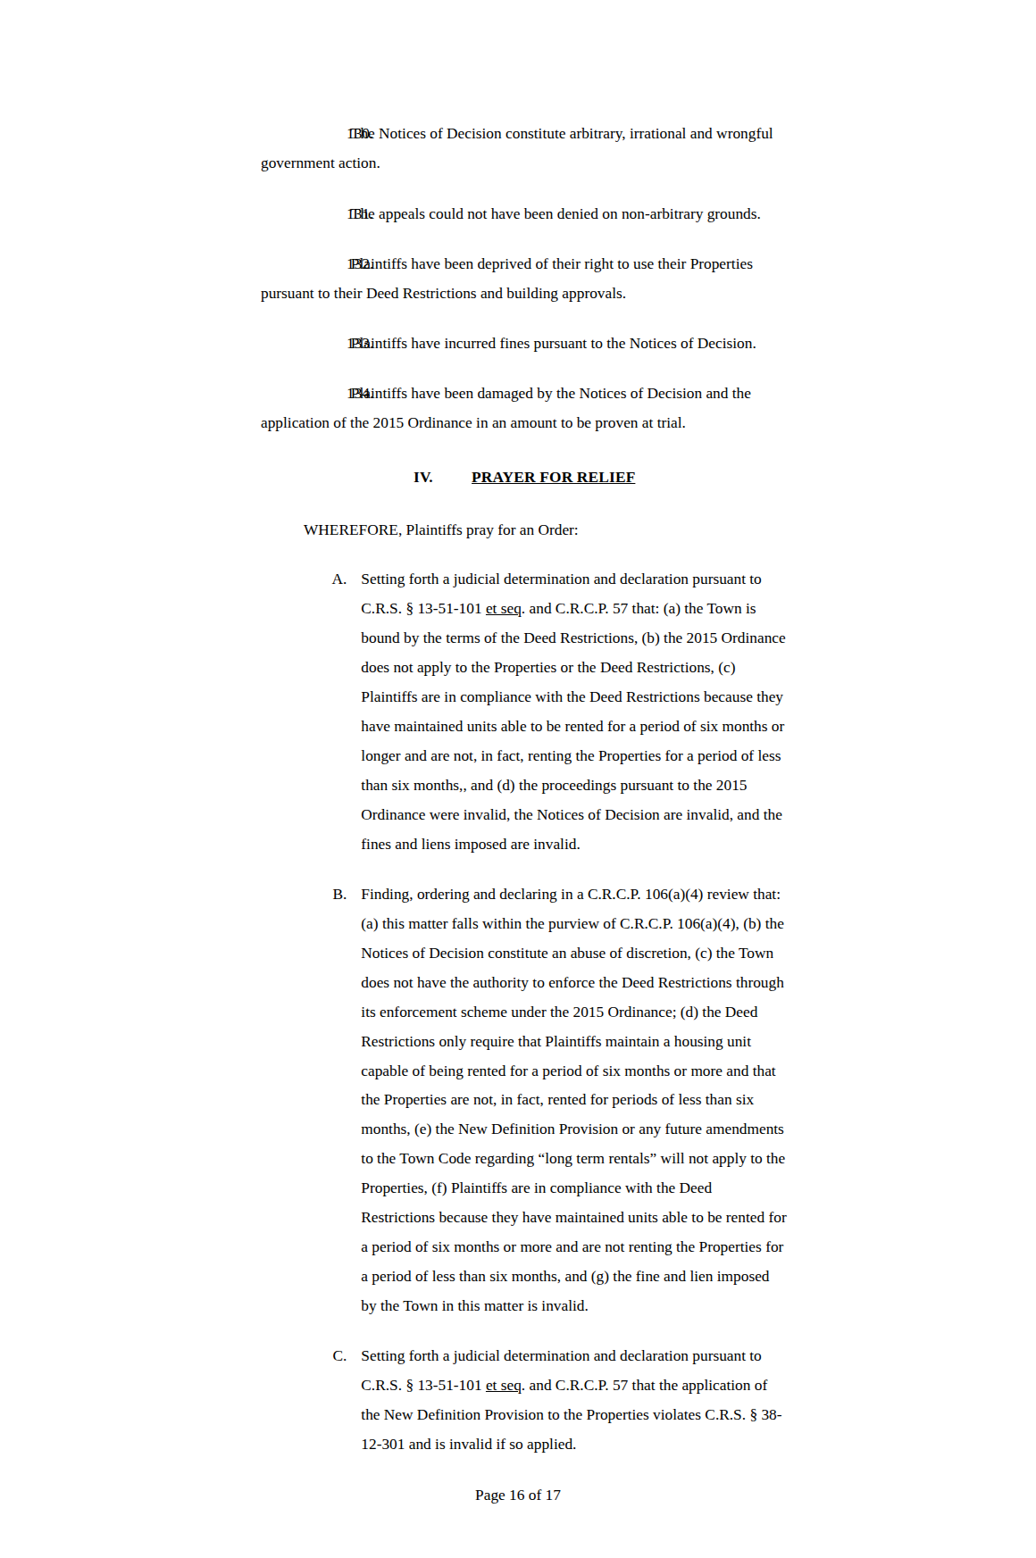130. The Notices of Decision constitute arbitrary, irrational and wrongful government action.
131. The appeals could not have been denied on non-arbitrary grounds.
132. Plaintiffs have been deprived of their right to use their Properties pursuant to their Deed Restrictions and building approvals.
133. Plaintiffs have incurred fines pursuant to the Notices of Decision.
134. Plaintiffs have been damaged by the Notices of Decision and the application of the 2015 Ordinance in an amount to be proven at trial.
IV. PRAYER FOR RELIEF
WHEREFORE, Plaintiffs pray for an Order:
Setting forth a judicial determination and declaration pursuant to C.R.S. § 13-51-101 et seq. and C.R.C.P. 57 that: (a) the Town is bound by the terms of the Deed Restrictions, (b) the 2015 Ordinance does not apply to the Properties or the Deed Restrictions, (c) Plaintiffs are in compliance with the Deed Restrictions because they have maintained units able to be rented for a period of six months or longer and are not, in fact, renting the Properties for a period of less than six months,, and (d) the proceedings pursuant to the 2015 Ordinance were invalid, the Notices of Decision are invalid, and the fines and liens imposed are invalid.
Finding, ordering and declaring in a C.R.C.P. 106(a)(4) review that: (a) this matter falls within the purview of C.R.C.P. 106(a)(4), (b) the Notices of Decision constitute an abuse of discretion, (c) the Town does not have the authority to enforce the Deed Restrictions through its enforcement scheme under the 2015 Ordinance; (d) the Deed Restrictions only require that Plaintiffs maintain a housing unit capable of being rented for a period of six months or more and that the Properties are not, in fact, rented for periods of less than six months, (e) the New Definition Provision or any future amendments to the Town Code regarding “long term rentals” will not apply to the Properties, (f) Plaintiffs are in compliance with the Deed Restrictions because they have maintained units able to be rented for a period of six months or more and are not renting the Properties for a period of less than six months, and (g) the fine and lien imposed by the Town in this matter is invalid.
Setting forth a judicial determination and declaration pursuant to C.R.S. § 13-51-101 et seq. and C.R.C.P. 57 that the application of the New Definition Provision to the Properties violates C.R.S. § 38-12-301 and is invalid if so applied.
Page 16 of 17